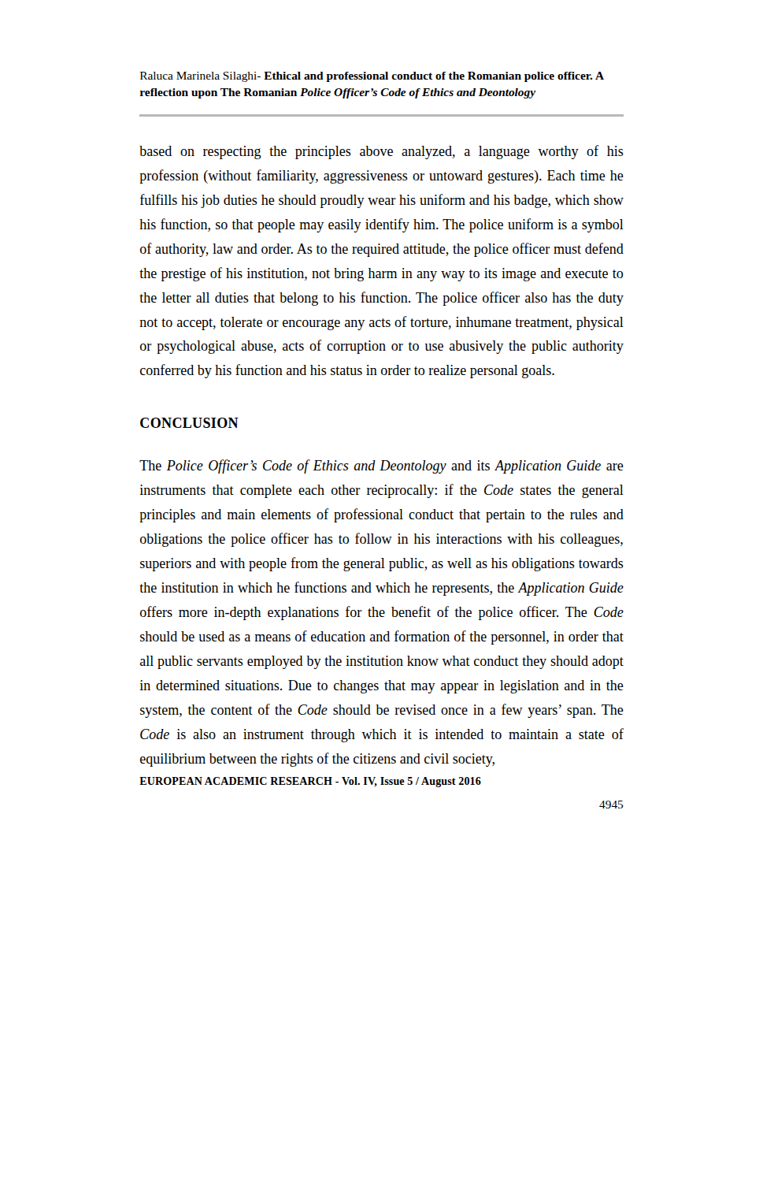Raluca Marinela Silaghi- Ethical and professional conduct of the Romanian police officer. A reflection upon The Romanian Police Officer’s Code of Ethics and Deontology
based on respecting the principles above analyzed, a language worthy of his profession (without familiarity, aggressiveness or untoward gestures). Each time he fulfills his job duties he should proudly wear his uniform and his badge, which show his function, so that people may easily identify him. The police uniform is a symbol of authority, law and order. As to the required attitude, the police officer must defend the prestige of his institution, not bring harm in any way to its image and execute to the letter all duties that belong to his function. The police officer also has the duty not to accept, tolerate or encourage any acts of torture, inhumane treatment, physical or psychological abuse, acts of corruption or to use abusively the public authority conferred by his function and his status in order to realize personal goals.
CONCLUSION
The Police Officer’s Code of Ethics and Deontology and its Application Guide are instruments that complete each other reciprocally: if the Code states the general principles and main elements of professional conduct that pertain to the rules and obligations the police officer has to follow in his interactions with his colleagues, superiors and with people from the general public, as well as his obligations towards the institution in which he functions and which he represents, the Application Guide offers more in-depth explanations for the benefit of the police officer. The Code should be used as a means of education and formation of the personnel, in order that all public servants employed by the institution know what conduct they should adopt in determined situations. Due to changes that may appear in legislation and in the system, the content of the Code should be revised once in a few years’ span. The Code is also an instrument through which it is intended to maintain a state of equilibrium between the rights of the citizens and civil society,
EUROPEAN ACADEMIC RESEARCH - Vol. IV, Issue 5 / August 2016
4945